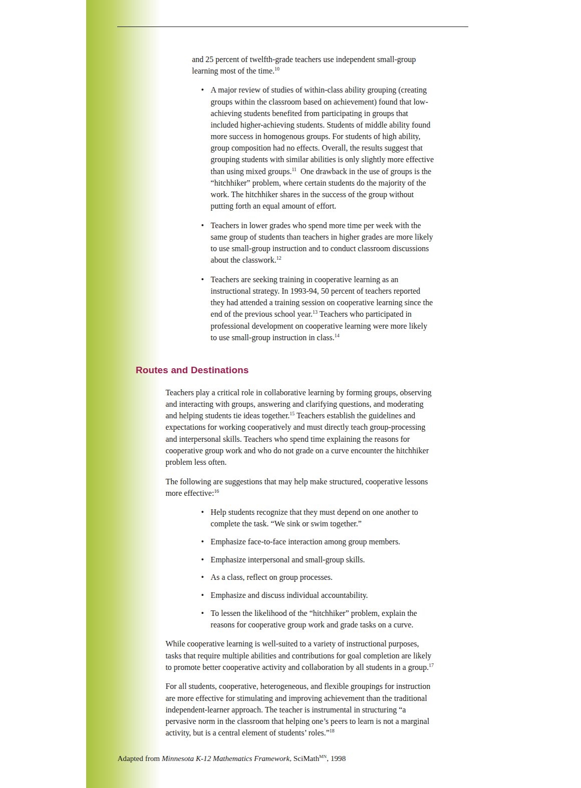and 25 percent of twelfth-grade teachers use independent small-group learning most of the time.10
A major review of studies of within-class ability grouping (creating groups within the classroom based on achievement) found that low-achieving students benefited from participating in groups that included higher-achieving students. Students of middle ability found more success in homogenous groups. For students of high ability, group composition had no effects. Overall, the results suggest that grouping students with similar abilities is only slightly more effective than using mixed groups.11 One drawback in the use of groups is the “hitchhiker” problem, where certain students do the majority of the work. The hitchhiker shares in the success of the group without putting forth an equal amount of effort.
Teachers in lower grades who spend more time per week with the same group of students than teachers in higher grades are more likely to use small-group instruction and to conduct classroom discussions about the classwork.12
Teachers are seeking training in cooperative learning as an instructional strategy. In 1993-94, 50 percent of teachers reported they had attended a training session on cooperative learning since the end of the previous school year.13 Teachers who participated in professional development on cooperative learning were more likely to use small-group instruction in class.14
Routes and Destinations
Teachers play a critical role in collaborative learning by forming groups, observing and interacting with groups, answering and clarifying questions, and moderating and helping students tie ideas together.15 Teachers establish the guidelines and expectations for working cooperatively and must directly teach group-processing and interpersonal skills. Teachers who spend time explaining the reasons for cooperative group work and who do not grade on a curve encounter the hitchhiker problem less often.
The following are suggestions that may help make structured, cooperative lessons more effective:16
Help students recognize that they must depend on one another to complete the task. “We sink or swim together.”
Emphasize face-to-face interaction among group members.
Emphasize interpersonal and small-group skills.
As a class, reflect on group processes.
Emphasize and discuss individual accountability.
To lessen the likelihood of the “hitchhiker” problem, explain the reasons for cooperative group work and grade tasks on a curve.
While cooperative learning is well-suited to a variety of instructional purposes, tasks that require multiple abilities and contributions for goal completion are likely to promote better cooperative activity and collaboration by all students in a group.17
For all students, cooperative, heterogeneous, and flexible groupings for instruction are more effective for stimulating and improving achievement than the traditional independent-learner approach. The teacher is instrumental in structuring “a pervasive norm in the classroom that helping one’s peers to learn is not a marginal activity, but is a central element of students’ roles.”18
Adapted from Minnesota K-12 Mathematics Framework, SciMathMN, 1998